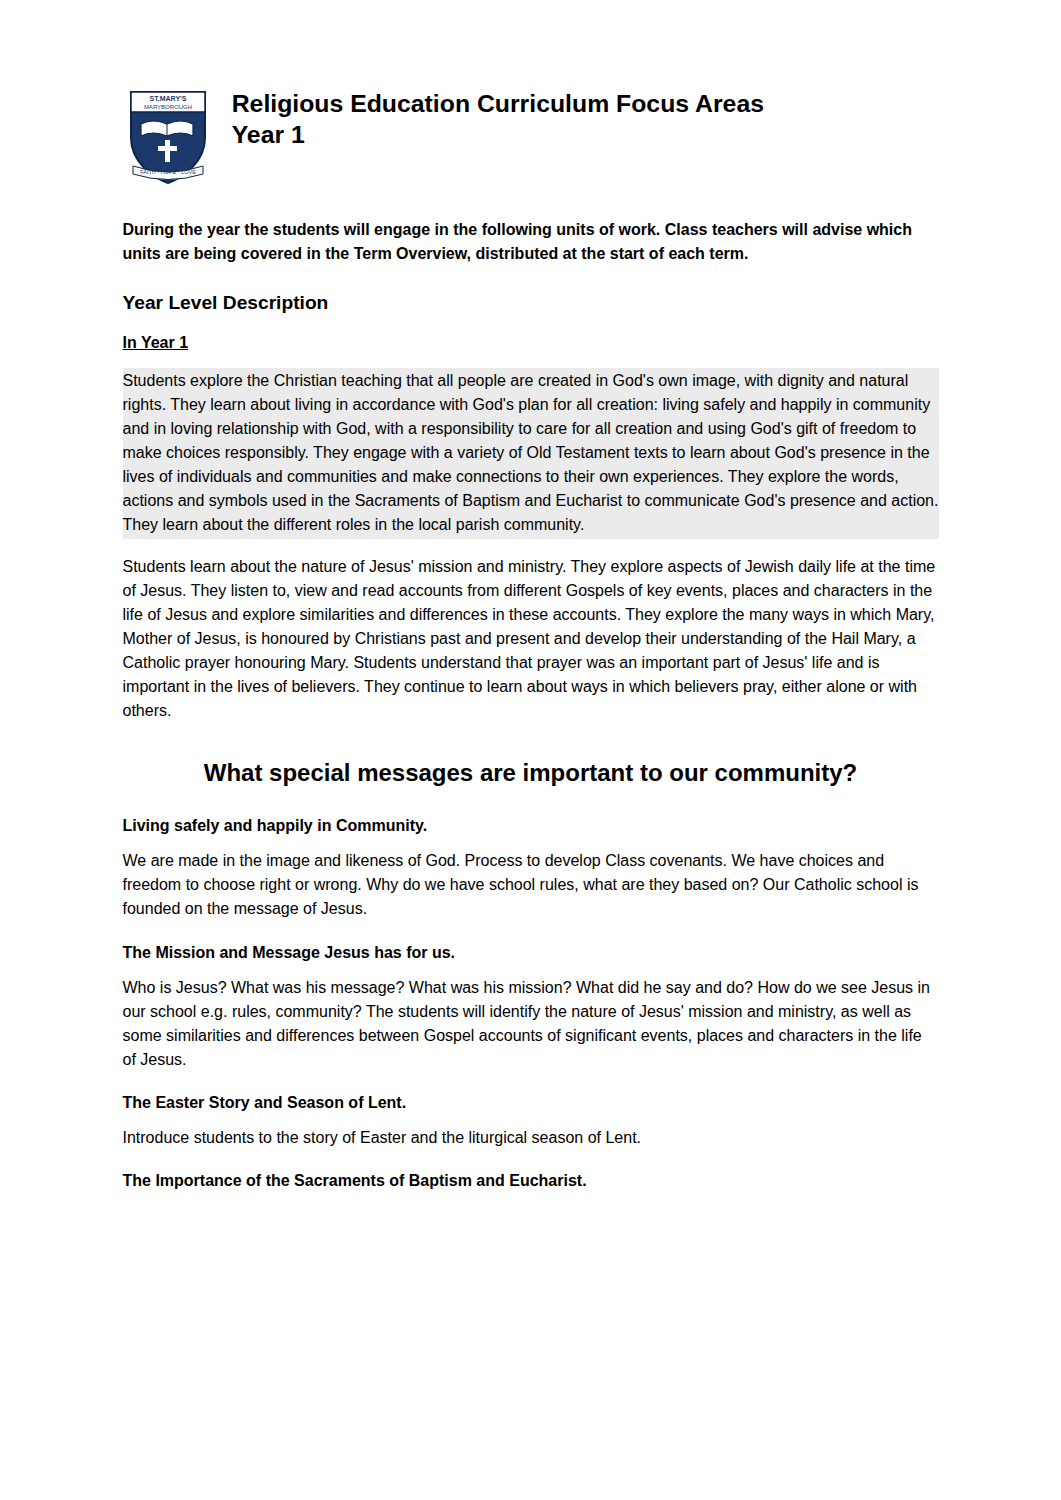ST.MARY'S MARYBOROUGH FAITH · HOPE · LOVE
Religious Education Curriculum Focus Areas Year 1
During the year the students will engage in the following units of work. Class teachers will advise which units are being covered in the Term Overview, distributed at the start of each term.
Year Level Description
In Year 1
Students explore the Christian teaching that all people are created in God's own image, with dignity and natural rights. They learn about living in accordance with God's plan for all creation: living safely and happily in community and in loving relationship with God, with a responsibility to care for all creation and using God's gift of freedom to make choices responsibly. They engage with a variety of Old Testament texts to learn about God's presence in the lives of individuals and communities and make connections to their own experiences. They explore the words, actions and symbols used in the Sacraments of Baptism and Eucharist to communicate God's presence and action. They learn about the different roles in the local parish community.
Students learn about the nature of Jesus' mission and ministry. They explore aspects of Jewish daily life at the time of Jesus. They listen to, view and read accounts from different Gospels of key events, places and characters in the life of Jesus and explore similarities and differences in these accounts. They explore the many ways in which Mary, Mother of Jesus, is honoured by Christians past and present and develop their understanding of the Hail Mary, a Catholic prayer honouring Mary. Students understand that prayer was an important part of Jesus' life and is important in the lives of believers. They continue to learn about ways in which believers pray, either alone or with others.
What special messages are important to our community?
Living safely and happily in Community.
We are made in the image and likeness of God. Process to develop Class covenants. We have choices and freedom to choose right or wrong. Why do we have school rules, what are they based on? Our Catholic school is founded on the message of Jesus.
The Mission and Message Jesus has for us.
Who is Jesus? What was his message? What was his mission? What did he say and do? How do we see Jesus in our school e.g. rules, community? The students will identify the nature of Jesus' mission and ministry, as well as some similarities and differences between Gospel accounts of significant events, places and characters in the life of Jesus.
The Easter Story and Season of Lent.
Introduce students to the story of Easter and the liturgical season of Lent.
The Importance of the Sacraments of Baptism and Eucharist.